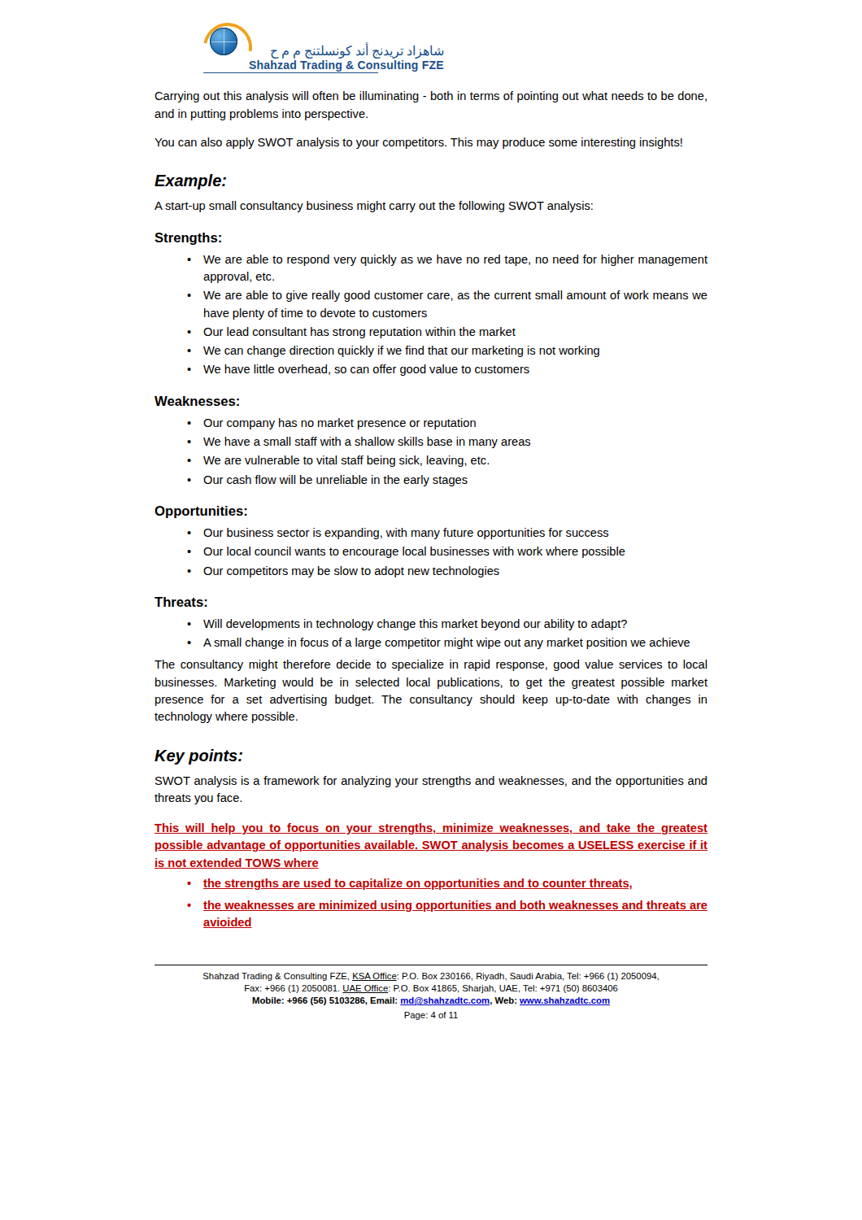شاهزاد تريدنج أند كونسلتنج م م ح
Shahzad Trading & Consulting FZE
Carrying out this analysis will often be illuminating - both in terms of pointing out what needs to be done, and in putting problems into perspective.
You can also apply SWOT analysis to your competitors. This may produce some interesting insights!
Example:
A start-up small consultancy business might carry out the following SWOT analysis:
Strengths:
We are able to respond very quickly as we have no red tape, no need for higher management approval, etc.
We are able to give really good customer care, as the current small amount of work means we have plenty of time to devote to customers
Our lead consultant has strong reputation within the market
We can change direction quickly if we find that our marketing is not working
We have little overhead, so can offer good value to customers
Weaknesses:
Our company has no market presence or reputation
We have a small staff with a shallow skills base in many areas
We are vulnerable to vital staff being sick, leaving, etc.
Our cash flow will be unreliable in the early stages
Opportunities:
Our business sector is expanding, with many future opportunities for success
Our local council wants to encourage local businesses with work where possible
Our competitors may be slow to adopt new technologies
Threats:
Will developments in technology change this market beyond our ability to adapt?
A small change in focus of a large competitor might wipe out any market position we achieve
The consultancy might therefore decide to specialize in rapid response, good value services to local businesses. Marketing would be in selected local publications, to get the greatest possible market presence for a set advertising budget. The consultancy should keep up-to-date with changes in technology where possible.
Key points:
SWOT analysis is a framework for analyzing your strengths and weaknesses, and the opportunities and threats you face.
This will help you to focus on your strengths, minimize weaknesses, and take the greatest possible advantage of opportunities available. SWOT analysis becomes a USELESS exercise if it is not extended TOWS where
the strengths are used to capitalize on opportunities and to counter threats,
the weaknesses are minimized using opportunities and both weaknesses and threats are avioided
Shahzad Trading & Consulting FZE, KSA Office: P.O. Box 230166, Riyadh, Saudi Arabia, Tel: +966 (1) 2050094,
Fax: +966 (1) 2050081. UAE Office: P.O. Box 41865, Sharjah, UAE, Tel: +971 (50) 8603406
Mobile: +966 (56) 5103286, Email: md@shahzadtc.com, Web: www.shahzadtc.com
Page: 4 of 11